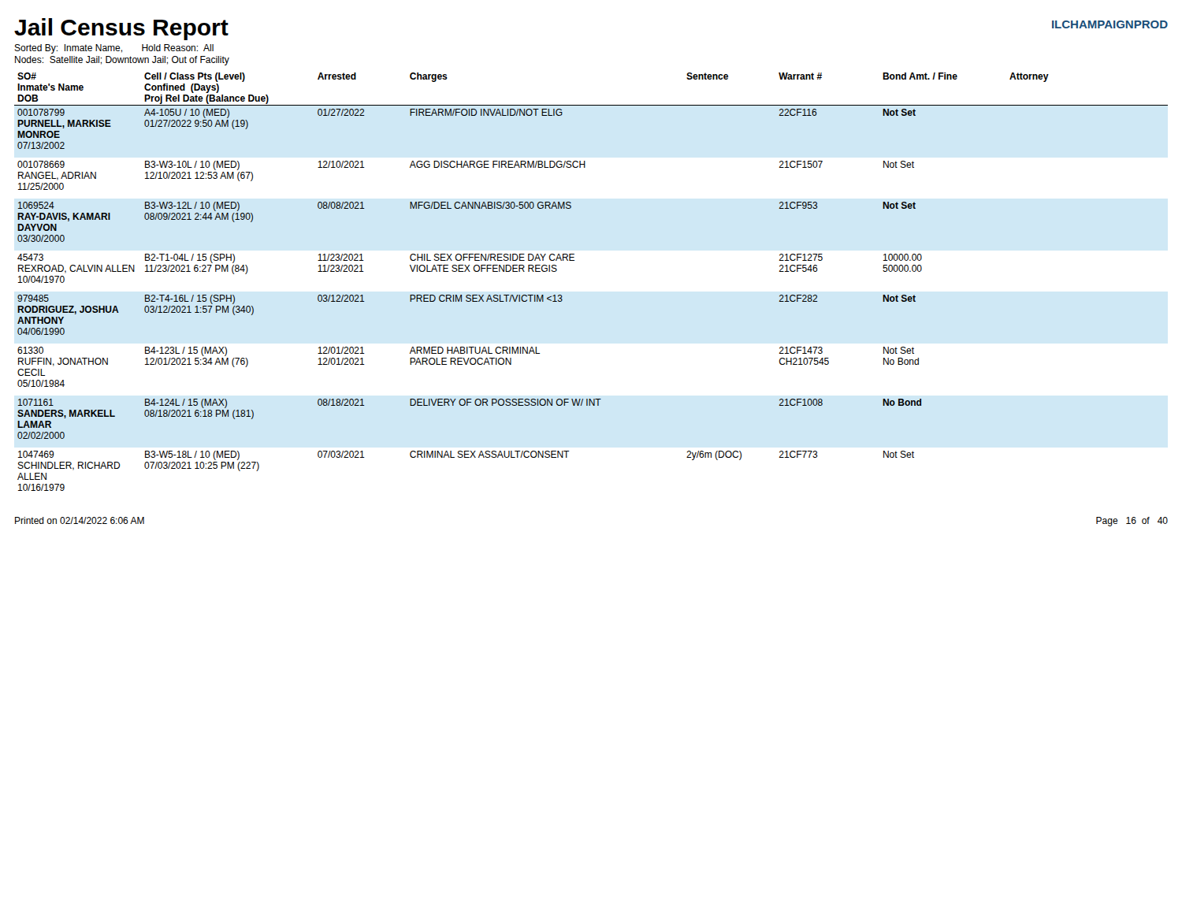ILCHAMPAIGNPROD
Jail Census Report
Sorted By: Inmate Name, Hold Reason: All
Nodes: Satellite Jail; Downtown Jail; Out of Facility
| SO# Inmate's Name DOB | Cell / Class Pts (Level) Confined (Days) Proj Rel Date (Balance Due) | Arrested | Charges | Sentence | Warrant # | Bond Amt. / Fine | Attorney |
| --- | --- | --- | --- | --- | --- | --- | --- |
| 001078799 PURNELL, MARKISE MONROE 07/13/2002 | A4-105U / 10 (MED) 01/27/2022 9:50 AM (19) | 01/27/2022 | FIREARM/FOID INVALID/NOT ELIG | | 22CF116 | Not Set | |
| 001078669 RANGEL, ADRIAN 11/25/2000 | B3-W3-10L / 10 (MED) 12/10/2021 12:53 AM (67) | 12/10/2021 | AGG DISCHARGE FIREARM/BLDG/SCH | | 21CF1507 | Not Set | |
| 1069524 RAY-DAVIS, KAMARI DAYVON 03/30/2000 | B3-W3-12L / 10 (MED) 08/09/2021 2:44 AM (190) | 08/08/2021 | MFG/DEL CANNABIS/30-500 GRAMS | | 21CF953 | Not Set | |
| 45473 REXROAD, CALVIN ALLEN 10/04/1970 | B2-T1-04L / 15 (SPH) 11/23/2021 6:27 PM (84) | 11/23/2021 11/23/2021 | CHIL SEX OFFEN/RESIDE DAY CARE VIOLATE SEX OFFENDER REGIS | | 21CF1275 21CF546 | 10000.00 50000.00 | |
| 979485 RODRIGUEZ, JOSHUA ANTHONY 04/06/1990 | B2-T4-16L / 15 (SPH) 03/12/2021 1:57 PM (340) | 03/12/2021 | PRED CRIM SEX ASLT/VICTIM <13 | | 21CF282 | Not Set | |
| 61330 RUFFIN, JONATHON CECIL 05/10/1984 | B4-123L / 15 (MAX) 12/01/2021 5:34 AM (76) | 12/01/2021 12/01/2021 | ARMED HABITUAL CRIMINAL PAROLE REVOCATION | | 21CF1473 CH2107545 | Not Set No Bond | |
| 1071161 SANDERS, MARKELL LAMAR 02/02/2000 | B4-124L / 15 (MAX) 08/18/2021 6:18 PM (181) | 08/18/2021 | DELIVERY OF OR POSSESSION OF W/ INT | | 21CF1008 | No Bond | |
| 1047469 SCHINDLER, RICHARD ALLEN 10/16/1979 | B3-W5-18L / 10 (MED) 07/03/2021 10:25 PM (227) | 07/03/2021 | CRIMINAL SEX ASSAULT/CONSENT | 2y/6m (DOC) | 21CF773 | Not Set | |
Printed on 02/14/2022 6:06 AM Page 16 of 40